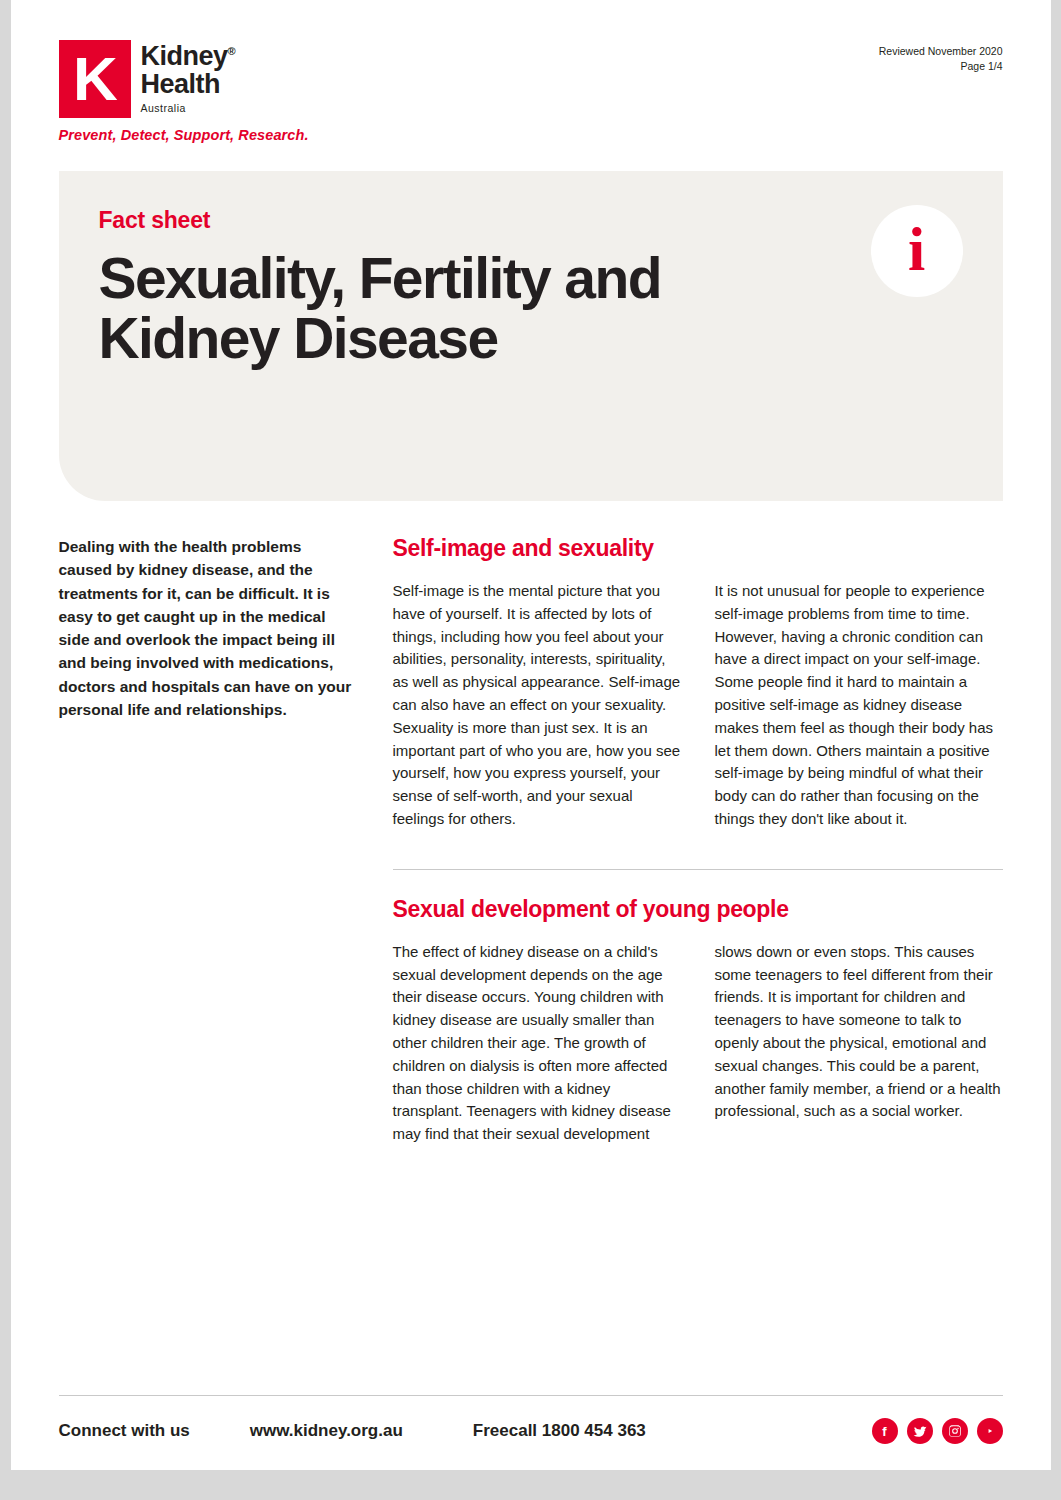K
Kidney® Health Australia
Prevent, Detect, Support, Research.
Reviewed November 2020
Page 1/4
Fact sheet
Sexuality, Fertility and
Kidney Disease
i
Dealing with the health problems caused by kidney disease, and the treatments for it, can be difficult. It is easy to get caught up in the medical side and overlook the impact being ill and being involved with medications, doctors and hospitals can have on your personal life and relationships.
Self-image and sexuality
Self-image is the mental picture that you have of yourself. It is affected by lots of things, including how you feel about your abilities, personality, interests, spirituality, as well as physical appearance. Self-image can also have an effect on your sexuality. Sexuality is more than just sex. It is an important part of who you are, how you see yourself, how you express yourself, your sense of self-worth, and your sexual feelings for others.
It is not unusual for people to experience self-image problems from time to time. However, having a chronic condition can have a direct impact on your self-image. Some people find it hard to maintain a positive self-image as kidney disease makes them feel as though their body has let them down. Others maintain a positive self-image by being mindful of what their body can do rather than focusing on the things they don't like about it.
Sexual development of young people
The effect of kidney disease on a child's sexual development depends on the age their disease occurs. Young children with kidney disease are usually smaller than other children their age. The growth of children on dialysis is often more affected than those children with a kidney transplant. Teenagers with kidney disease may find that their sexual development slows down or even stops. This causes some teenagers to feel different from their friends. It is important for children and teenagers to have someone to talk to openly about the physical, emotional and sexual changes. This could be a parent, another family member, a friend or a health professional, such as a social worker.
Connect with us
www.kidney.org.au
Freecall 1800 454 363
f